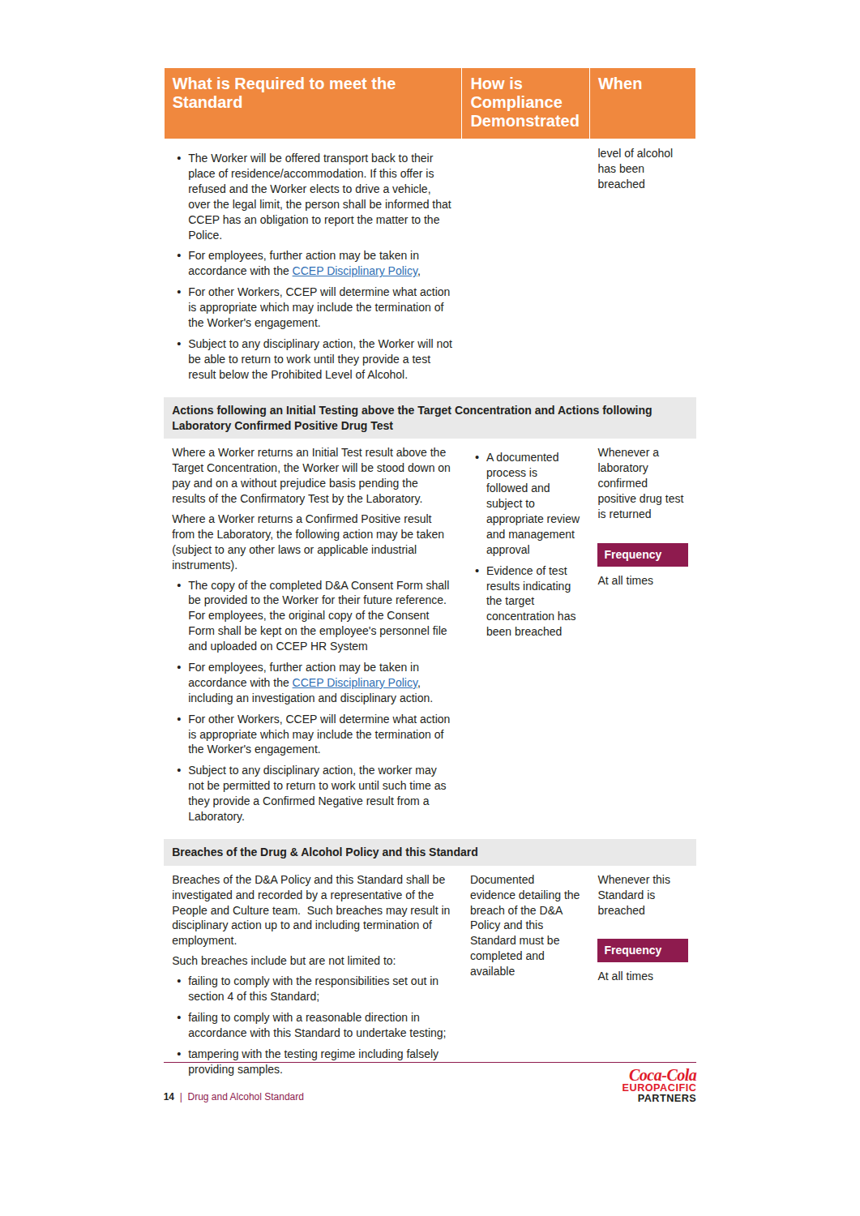| What is Required to meet the Standard | How is Compliance Demonstrated | When |
| --- | --- | --- |
| The Worker will be offered transport back to their place of residence/accommodation. If this offer is refused and the Worker elects to drive a vehicle, over the legal limit, the person shall be informed that CCEP has an obligation to report the matter to the Police. For employees, further action may be taken in accordance with the CCEP Disciplinary Policy , For other Workers, CCEP will determine what action is appropriate which may include the termination of the Worker's engagement. Subject to any disciplinary action, the Worker will not be able to return to work until they provide a test result below the Prohibited Level of Alcohol. | | level of alcohol has been breached |
| Actions following an Initial Testing above the Target Concentration and Actions following Laboratory Confirmed Positive Drug Test |
| Where a Worker returns an Initial Test result above the Target Concentration, the Worker will be stood down on pay and on a without prejudice basis pending the results of the Confirmatory Test by the Laboratory. Where a Worker returns a Confirmed Positive result from the Laboratory, the following action may be taken (subject to any other laws or applicable industrial instruments). The copy of the completed D&A Consent Form shall be provided to the Worker for their future reference. For employees, the original copy of the Consent Form shall be kept on the employee's personnel file and uploaded on CCEP HR System For employees, further action may be taken in accordance with the CCEP Disciplinary Policy , including an investigation and disciplinary action. For other Workers, CCEP will determine what action is appropriate which may include the termination of the Worker's engagement. Subject to any disciplinary action, the worker may not be permitted to return to work until such time as they provide a Confirmed Negative result from a Laboratory. | A documented process is followed and subject to appropriate review and management approval Evidence of test results indicating the target concentration has been breached | Whenever a laboratory confirmed positive drug test is returned Frequency At all times |
| Breaches of the Drug & Alcohol Policy and this Standard |
| Breaches of the D&A Policy and this Standard shall be investigated and recorded by a representative of the People and Culture team. Such breaches may result in disciplinary action up to and including termination of employment. Such breaches include but are not limited to: failing to comply with the responsibilities set out in section 4 of this Standard; failing to comply with a reasonable direction in accordance with this Standard to undertake testing; tampering with the testing regime including falsely providing samples. | Documented evidence detailing the breach of the D&A Policy and this Standard must be completed and available | Whenever this Standard is breached Frequency At all times |
14 | Drug and Alcohol Standard
Coca‑Cola
EUROPACIFIC
PARTNERS